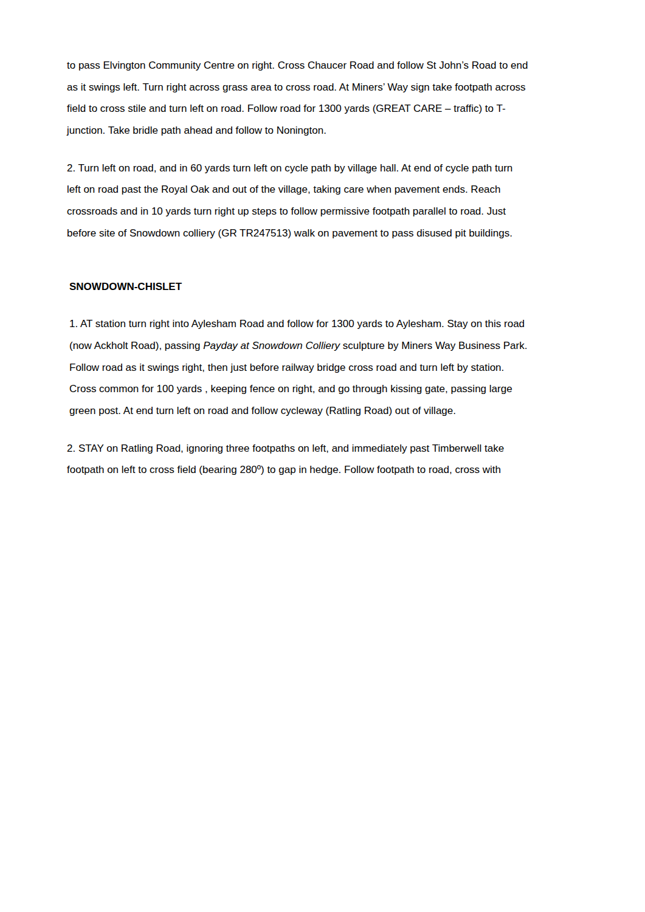to pass Elvington Community Centre on right. Cross Chaucer Road and follow St John’s Road to end as it swings left. Turn right across grass area to cross road. At Miners’ Way sign take footpath across field to cross stile and turn left on road. Follow road for 1300 yards (GREAT CARE – traffic) to T-junction. Take bridle path ahead and follow to Nonington.
2. Turn left on road, and in 60 yards turn left on cycle path by village hall. At end of cycle path turn left on road past the Royal Oak and out of the village, taking care when pavement ends. Reach crossroads and in 10 yards turn right up steps to follow permissive footpath parallel to road. Just before site of Snowdown colliery (GR TR247513) walk on pavement to pass disused pit buildings.
SNOWDOWN-CHISLET
1. AT station turn right into Aylesham Road and follow for 1300 yards to Aylesham. Stay on this road (now Ackholt Road), passing Payday at Snowdown Colliery sculpture by Miners Way Business Park. Follow road as it swings right, then just before railway bridge cross road and turn left by station. Cross common for 100 yards , keeping fence on right, and go through kissing gate, passing large green post. At end turn left on road and follow cycleway (Ratling Road) out of village.
2. STAY on Ratling Road, ignoring three footpaths on left, and immediately past Timberwell take footpath on left to cross field (bearing 280º) to gap in hedge. Follow footpath to road, cross with